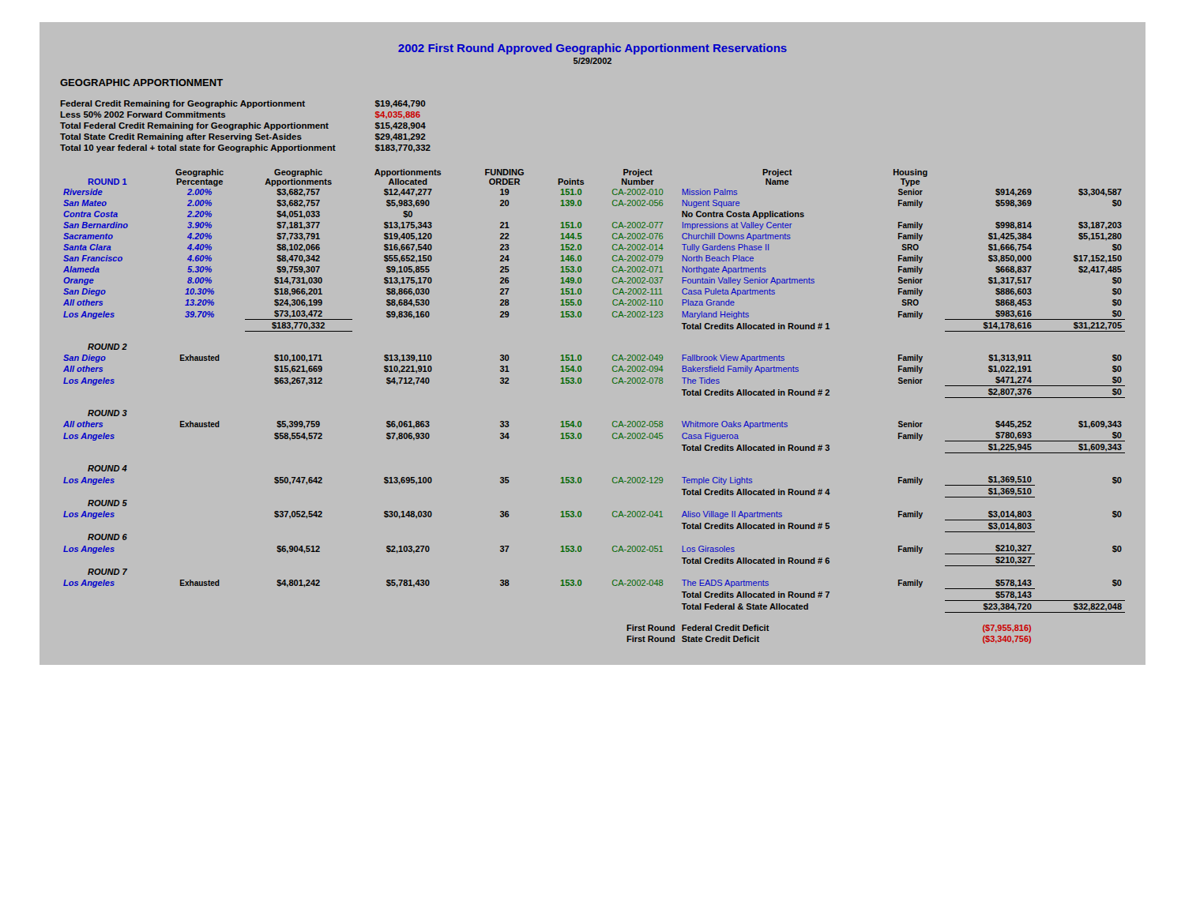2002 First Round Approved Geographic Apportionment Reservations
5/29/2002
GEOGRAPHIC APPORTIONMENT
| Federal Credit Remaining for Geographic Apportionment | $19,464,790 |
| Less 50% 2002 Forward Commitments | $4,035,886 |
| Total Federal Credit Remaining for Geographic Apportionment | $15,428,904 |
| Total State Credit Remaining after Reserving Set-Asides | $29,481,292 |
| Total 10 year federal + total state for Geographic Apportionment | $183,770,332 |
| | Geographic | Geographic | Apportionments | FUNDING | | Project | Project | Housing | | |
| --- | --- | --- | --- | --- | --- | --- | --- | --- | --- | --- |
| ROUND 1 | Percentage | Apportionments | Allocated | ORDER | Points | Number | Name | Type | | |
| Riverside | 2.00% | $3,682,757 | $12,447,277 | 19 | 151.0 | CA-2002-010 | Mission Palms | Senior | $914,269 | $3,304,587 |
| San Mateo | 2.00% | $3,682,757 | $5,983,690 | 20 | 139.0 | CA-2002-056 | Nugent Square | Family | $598,369 | $0 |
| Contra Costa | 2.20% | $4,051,033 | $0 | | | | No Contra Costa Applications | | | |
| San Bernardino | 3.90% | $7,181,377 | $13,175,343 | 21 | 151.0 | CA-2002-077 | Impressions at Valley Center | Family | $998,814 | $3,187,203 |
| Sacramento | 4.20% | $7,733,791 | $19,405,120 | 22 | 144.5 | CA-2002-076 | Churchill Downs Apartments | Family | $1,425,384 | $5,151,280 |
| Santa Clara | 4.40% | $8,102,066 | $16,667,540 | 23 | 152.0 | CA-2002-014 | Tully Gardens Phase II | SRO | $1,666,754 | $0 |
| San Francisco | 4.60% | $8,470,342 | $55,652,150 | 24 | 146.0 | CA-2002-079 | North Beach Place | Family | $3,850,000 | $17,152,150 |
| Alameda | 5.30% | $9,759,307 | $9,105,855 | 25 | 153.0 | CA-2002-071 | Northgate Apartments | Family | $668,837 | $2,417,485 |
| Orange | 8.00% | $14,731,030 | $13,175,170 | 26 | 149.0 | CA-2002-037 | Fountain Valley Senior Apartments | Senior | $1,317,517 | $0 |
| San Diego | 10.30% | $18,966,201 | $8,866,030 | 27 | 151.0 | CA-2002-111 | Casa Puleta Apartments | Family | $886,603 | $0 |
| All others | 13.20% | $24,306,199 | $8,684,530 | 28 | 155.0 | CA-2002-110 | Plaza Grande | SRO | $868,453 | $0 |
| Los Angeles | 39.70% | $73,103,472 | $9,836,160 | 29 | 153.0 | CA-2002-123 | Maryland Heights | Family | $983,616 | $0 |
| | | $183,770,332 | | | | | Total Credits Allocated in Round # 1 | | $14,178,616 | $31,212,705 |
| ROUND 2 | |
| San Diego | Exhausted | $10,100,171 | $13,139,110 | 30 | 151.0 | CA-2002-049 | Fallbrook View Apartments | Family | $1,313,911 | $0 |
| All others | | $15,621,669 | $10,221,910 | 31 | 154.0 | CA-2002-094 | Bakersfield Family Apartments | Family | $1,022,191 | $0 |
| Los Angeles | | $63,267,312 | $4,712,740 | 32 | 153.0 | CA-2002-078 | The Tides | Senior | $471,274 | $0 |
| | | | | | | | Total Credits Allocated in Round # 2 | | $2,807,376 | $0 |
| ROUND 3 | |
| All others | Exhausted | $5,399,759 | $6,061,863 | 33 | 154.0 | CA-2002-058 | Whitmore Oaks Apartments | Senior | $445,252 | $1,609,343 |
| Los Angeles | | $58,554,572 | $7,806,930 | 34 | 153.0 | CA-2002-045 | Casa Figueroa | Family | $780,693 | $0 |
| | | | | | | | Total Credits Allocated in Round # 3 | | $1,225,945 | $1,609,343 |
| ROUND 4 | |
| Los Angeles | | $50,747,642 | $13,695,100 | 35 | 153.0 | CA-2002-129 | Temple City Lights | Family | $1,369,510 | $0 |
| | | | | | | | Total Credits Allocated in Round # 4 | | $1,369,510 | |
| ROUND 5 | |
| Los Angeles | | $37,052,542 | $30,148,030 | 36 | 153.0 | CA-2002-041 | Aliso Village II Apartments | Family | $3,014,803 | $0 |
| | | | | | | | Total Credits Allocated in Round # 5 | | $3,014,803 | |
| ROUND 6 | |
| Los Angeles | | $6,904,512 | $2,103,270 | 37 | 153.0 | CA-2002-051 | Los Girasoles | Family | $210,327 | $0 |
| | | | | | | | Total Credits Allocated in Round # 6 | | $210,327 | |
| ROUND 7 | |
| Los Angeles | Exhausted | $4,801,242 | $5,781,430 | 38 | 153.0 | CA-2002-048 | The EADS Apartments | Family | $578,143 | $0 |
| | | | | | | | Total Credits Allocated in Round # 7 | | $578,143 | |
| | | | | | | | Total Federal & State Allocated | | $23,384,720 | $32,822,048 |
| | First Round | Federal Credit Deficit | | ($7,955,816) | |
| | First Round | State Credit Deficit | | ($3,340,756) | |